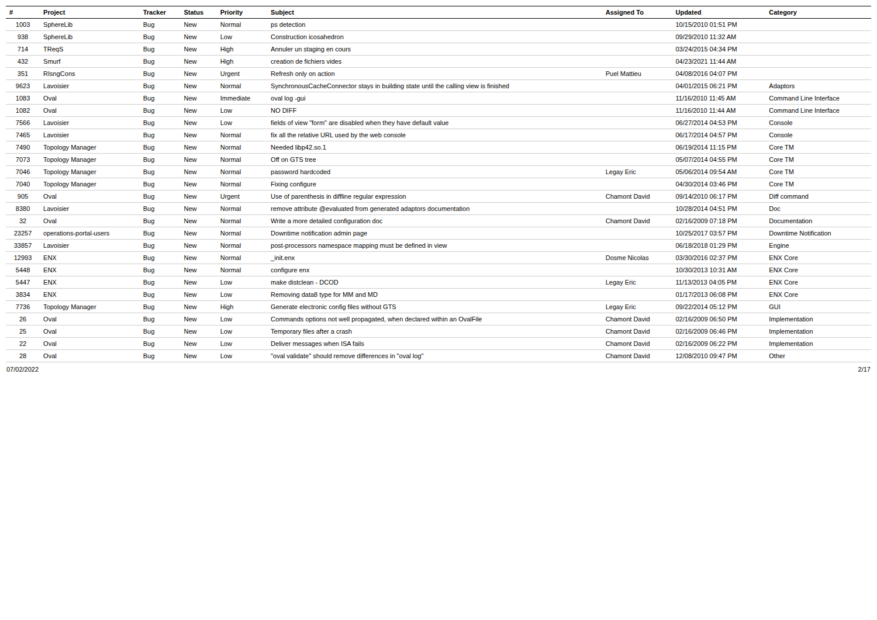| # | Project | Tracker | Status | Priority | Subject | Assigned To | Updated | Category |
| --- | --- | --- | --- | --- | --- | --- | --- | --- |
| 1003 | SphereLib | Bug | New | Normal | ps detection | | 10/15/2010 01:51 PM | |
| 938 | SphereLib | Bug | New | Low | Construction icosahedron | | 09/29/2010 11:32 AM | |
| 714 | TReqS | Bug | New | High | Annuler un staging en cours | | 03/24/2015 04:34 PM | |
| 432 | Smurf | Bug | New | High | creation de fichiers vides | | 04/23/2021 11:44 AM | |
| 351 | RIsngCons | Bug | New | Urgent | Refresh only on action | Puel Mattieu | 04/08/2016 04:07 PM | |
| 9623 | Lavoisier | Bug | New | Normal | SynchronousCacheConnector stays in building state until the calling view is finished | | 04/01/2015 06:21 PM | Adaptors |
| 1083 | Oval | Bug | New | Immediate | oval log -gui | | 11/16/2010 11:45 AM | Command Line Interface |
| 1082 | Oval | Bug | New | Low | NO DIFF | | 11/16/2010 11:44 AM | Command Line Interface |
| 7566 | Lavoisier | Bug | New | Low | fields of view "form" are disabled when they have default value | | 06/27/2014 04:53 PM | Console |
| 7465 | Lavoisier | Bug | New | Normal | fix all the relative URL used by the web console | | 06/17/2014 04:57 PM | Console |
| 7490 | Topology Manager | Bug | New | Normal | Needed libp42.so.1 | | 06/19/2014 11:15 PM | Core TM |
| 7073 | Topology Manager | Bug | New | Normal | Off on GTS tree | | 05/07/2014 04:55 PM | Core TM |
| 7046 | Topology Manager | Bug | New | Normal | password hardcoded | Legay Eric | 05/06/2014 09:54 AM | Core TM |
| 7040 | Topology Manager | Bug | New | Normal | Fixing configure | | 04/30/2014 03:46 PM | Core TM |
| 905 | Oval | Bug | New | Urgent | Use of parenthesis in diffline regular expression | Chamont David | 09/14/2010 06:17 PM | Diff command |
| 8380 | Lavoisier | Bug | New | Normal | remove attribute @evaluated from generated adaptors documentation | | 10/28/2014 04:51 PM | Doc |
| 32 | Oval | Bug | New | Normal | Write a more detailed configuration doc | Chamont David | 02/16/2009 07:18 PM | Documentation |
| 23257 | operations-portal-users | Bug | New | Normal | Downtime notification admin page | | 10/25/2017 03:57 PM | Downtime Notification |
| 33857 | Lavoisier | Bug | New | Normal | post-processors namespace mapping must be defined in view | | 06/18/2018 01:29 PM | Engine |
| 12993 | ENX | Bug | New | Normal | _init.enx | Dosme Nicolas | 03/30/2016 02:37 PM | ENX Core |
| 5448 | ENX | Bug | New | Normal | configure enx | | 10/30/2013 10:31 AM | ENX Core |
| 5447 | ENX | Bug | New | Low | make distclean - DCOD | Legay Eric | 11/13/2013 04:05 PM | ENX Core |
| 3834 | ENX | Bug | New | Low | Removing data8 type for MM and MD | | 01/17/2013 06:08 PM | ENX Core |
| 7736 | Topology Manager | Bug | New | High | Generate electronic config files without GTS | Legay Eric | 09/22/2014 05:12 PM | GUI |
| 26 | Oval | Bug | New | Low | Commands options not well propagated, when declared within an OvalFile | Chamont David | 02/16/2009 06:50 PM | Implementation |
| 25 | Oval | Bug | New | Low | Temporary files after a crash | Chamont David | 02/16/2009 06:46 PM | Implementation |
| 22 | Oval | Bug | New | Low | Deliver messages when ISA fails | Chamont David | 02/16/2009 06:22 PM | Implementation |
| 28 | Oval | Bug | New | Low | "oval validate" should remove differences in "oval log" | Chamont David | 12/08/2010 09:47 PM | Other |
| 07/02/2022 | 2/17 |